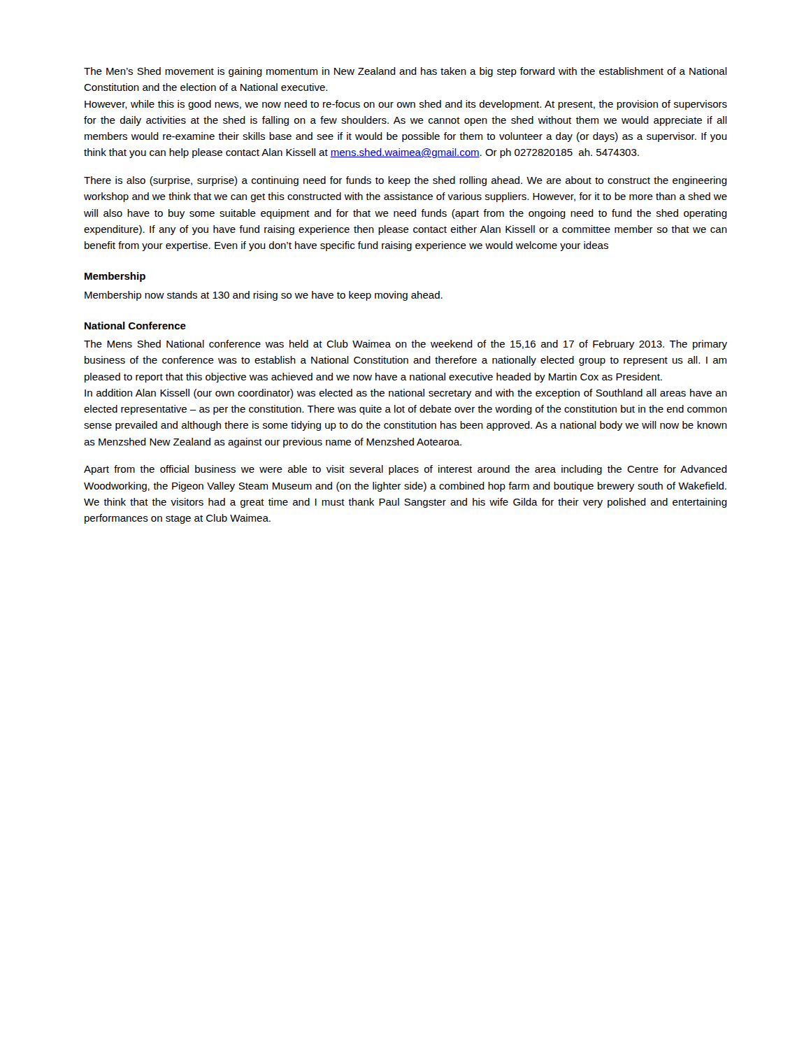The Men’s Shed movement is gaining momentum in New Zealand and has taken a big step forward with the establishment of a National Constitution and the election of a National executive.
However, while this is good news, we now need to re-focus on our own shed and its development. At present, the provision of supervisors for the daily activities at the shed is falling on a few shoulders. As we cannot open the shed without them we would appreciate if all members would re-examine their skills base and see if it would be possible for them to volunteer a day (or days) as a supervisor. If you think that you can help please contact Alan Kissell at mens.shed.waimea@gmail.com. Or ph 0272820185 ah. 5474303.
There is also (surprise, surprise) a continuing need for funds to keep the shed rolling ahead. We are about to construct the engineering workshop and we think that we can get this constructed with the assistance of various suppliers. However, for it to be more than a shed we will also have to buy some suitable equipment and for that we need funds (apart from the ongoing need to fund the shed operating expenditure). If any of you have fund raising experience then please contact either Alan Kissell or a committee member so that we can benefit from your expertise. Even if you don’t have specific fund raising experience we would welcome your ideas
Membership
Membership now stands at 130 and rising so we have to keep moving ahead.
National Conference
The Mens Shed National conference was held at Club Waimea on the weekend of the 15,16 and 17 of February 2013. The primary business of the conference was to establish a National Constitution and therefore a nationally elected group to represent us all. I am pleased to report that this objective was achieved and we now have a national executive headed by Martin Cox as President.
In addition Alan Kissell (our own coordinator) was elected as the national secretary and with the exception of Southland all areas have an elected representative – as per the constitution. There was quite a lot of debate over the wording of the constitution but in the end common sense prevailed and although there is some tidying up to do the constitution has been approved. As a national body we will now be known as Menzshed New Zealand as against our previous name of Menzshed Aotearoa.
Apart from the official business we were able to visit several places of interest around the area including the Centre for Advanced Woodworking, the Pigeon Valley Steam Museum and (on the lighter side) a combined hop farm and boutique brewery south of Wakefield. We think that the visitors had a great time and I must thank Paul Sangster and his wife Gilda for their very polished and entertaining performances on stage at Club Waimea.